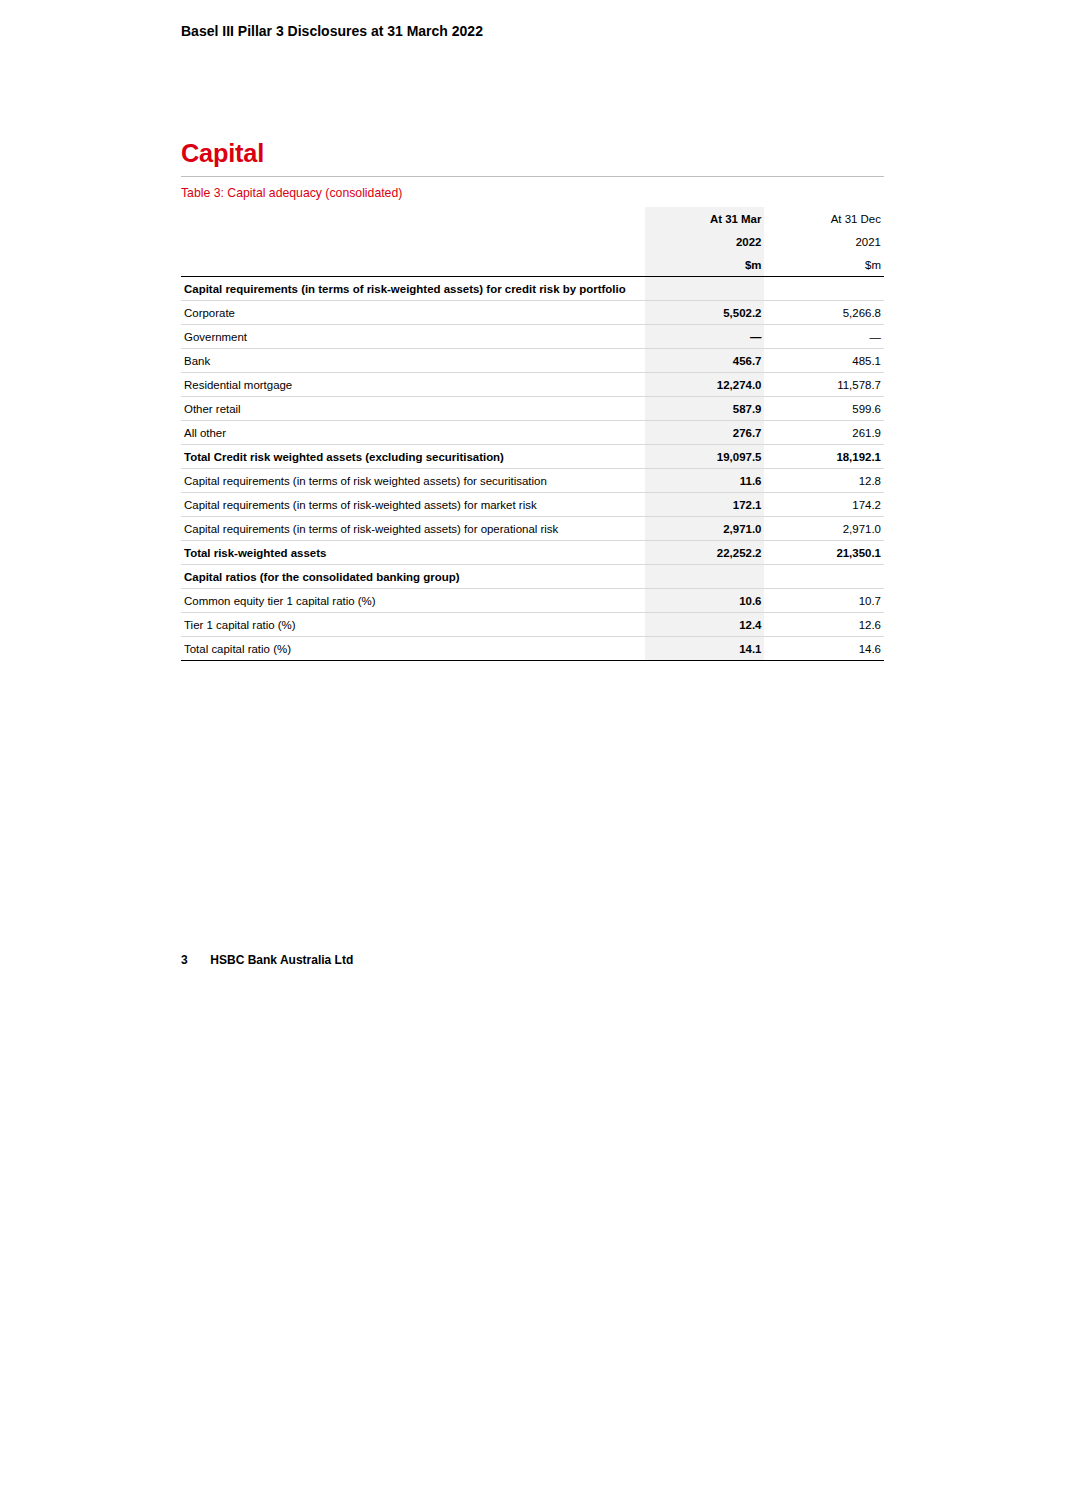Basel III Pillar 3 Disclosures at 31 March 2022
Capital
Table 3: Capital adequacy (consolidated)
| | At 31 Mar | At 31 Dec |
| --- | --- | --- |
| | 2022 | 2021 |
| | $m | $m |
| Capital requirements (in terms of risk-weighted assets) for credit risk by portfolio | | |
| Corporate | 5,502.2 | 5,266.8 |
| Government | — | — |
| Bank | 456.7 | 485.1 |
| Residential mortgage | 12,274.0 | 11,578.7 |
| Other retail | 587.9 | 599.6 |
| All other | 276.7 | 261.9 |
| Total Credit risk weighted assets (excluding securitisation) | 19,097.5 | 18,192.1 |
| Capital requirements (in terms of risk weighted assets) for securitisation | 11.6 | 12.8 |
| Capital requirements (in terms of risk-weighted assets) for market risk | 172.1 | 174.2 |
| Capital requirements (in terms of risk-weighted assets) for operational risk | 2,971.0 | 2,971.0 |
| Total risk-weighted assets | 22,252.2 | 21,350.1 |
| Capital ratios (for the consolidated banking group) | | |
| Common equity tier 1 capital ratio (%) | 10.6 | 10.7 |
| Tier 1 capital ratio (%) | 12.4 | 12.6 |
| Total capital ratio (%) | 14.1 | 14.6 |
3 HSBC Bank Australia Ltd